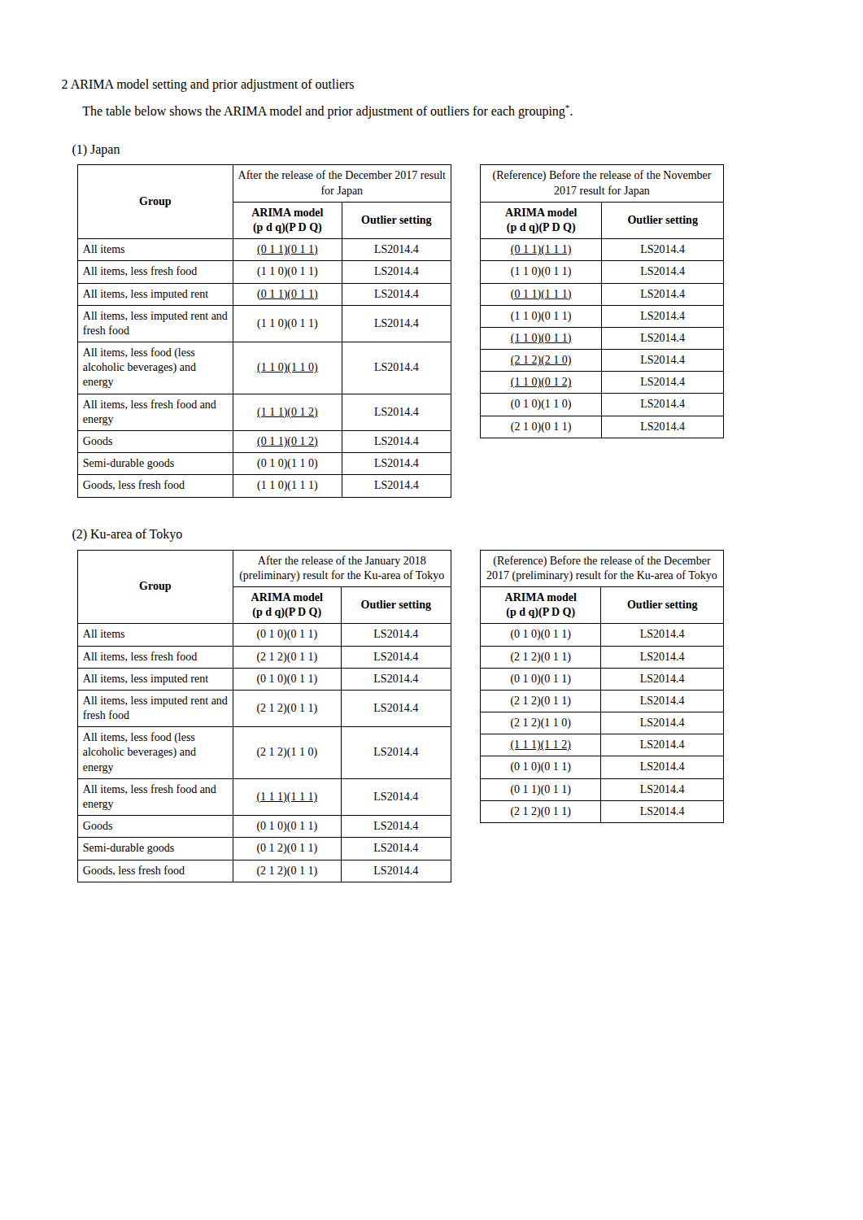2 ARIMA model setting and prior adjustment of outliers
The table below shows the ARIMA model and prior adjustment of outliers for each grouping*.
(1) Japan
| Group | After the release of the December 2017 result for Japan |
| --- | --- |
| ARIMA model (p d q)(P D Q) | Outlier setting |
| All items | (0 1 1)(0 1 1) | LS2014.4 |
| All items, less fresh food | (1 1 0)(0 1 1) | LS2014.4 |
| All items, less imputed rent | (0 1 1)(0 1 1) | LS2014.4 |
| All items, less imputed rent and fresh food | (1 1 0)(0 1 1) | LS2014.4 |
| All items, less food (less alcoholic beverages) and energy | (1 1 0)(1 1 0) | LS2014.4 |
| All items, less fresh food and energy | (1 1 1)(0 1 2) | LS2014.4 |
| Goods | (0 1 1)(0 1 2) | LS2014.4 |
| Semi-durable goods | (0 1 0)(1 1 0) | LS2014.4 |
| Goods, less fresh food | (1 1 0)(1 1 1) | LS2014.4 |
| (Reference) Before the release of the November 2017 result for Japan |
| --- |
| ARIMA model (p d q)(P D Q) | Outlier setting |
| (0 1 1)(1 1 1) | LS2014.4 |
| (1 1 0)(0 1 1) | LS2014.4 |
| (0 1 1)(1 1 1) | LS2014.4 |
| (1 1 0)(0 1 1) | LS2014.4 |
| (1 1 0)(0 1 1) | LS2014.4 |
| (2 1 2)(2 1 0) | LS2014.4 |
| (1 1 0)(0 1 2) | LS2014.4 |
| (0 1 0)(1 1 0) | LS2014.4 |
| (2 1 0)(0 1 1) | LS2014.4 |
(2) Ku-area of Tokyo
| Group | After the release of the January 2018 (preliminary) result for the Ku-area of Tokyo |
| --- | --- |
| ARIMA model (p d q)(P D Q) | Outlier setting |
| All items | (0 1 0)(0 1 1) | LS2014.4 |
| All items, less fresh food | (2 1 2)(0 1 1) | LS2014.4 |
| All items, less imputed rent | (0 1 0)(0 1 1) | LS2014.4 |
| All items, less imputed rent and fresh food | (2 1 2)(0 1 1) | LS2014.4 |
| All items, less food (less alcoholic beverages) and energy | (2 1 2)(1 1 0) | LS2014.4 |
| All items, less fresh food and energy | (1 1 1)(1 1 1) | LS2014.4 |
| Goods | (0 1 0)(0 1 1) | LS2014.4 |
| Semi-durable goods | (0 1 2)(0 1 1) | LS2014.4 |
| Goods, less fresh food | (2 1 2)(0 1 1) | LS2014.4 |
| (Reference) Before the release of the December 2017 (preliminary) result for the Ku-area of Tokyo |
| --- |
| ARIMA model (p d q)(P D Q) | Outlier setting |
| (0 1 0)(0 1 1) | LS2014.4 |
| (2 1 2)(0 1 1) | LS2014.4 |
| (0 1 0)(0 1 1) | LS2014.4 |
| (2 1 2)(0 1 1) | LS2014.4 |
| (2 1 2)(1 1 0) | LS2014.4 |
| (1 1 1)(1 1 2) | LS2014.4 |
| (0 1 0)(0 1 1) | LS2014.4 |
| (0 1 1)(0 1 1) | LS2014.4 |
| (2 1 2)(0 1 1) | LS2014.4 |